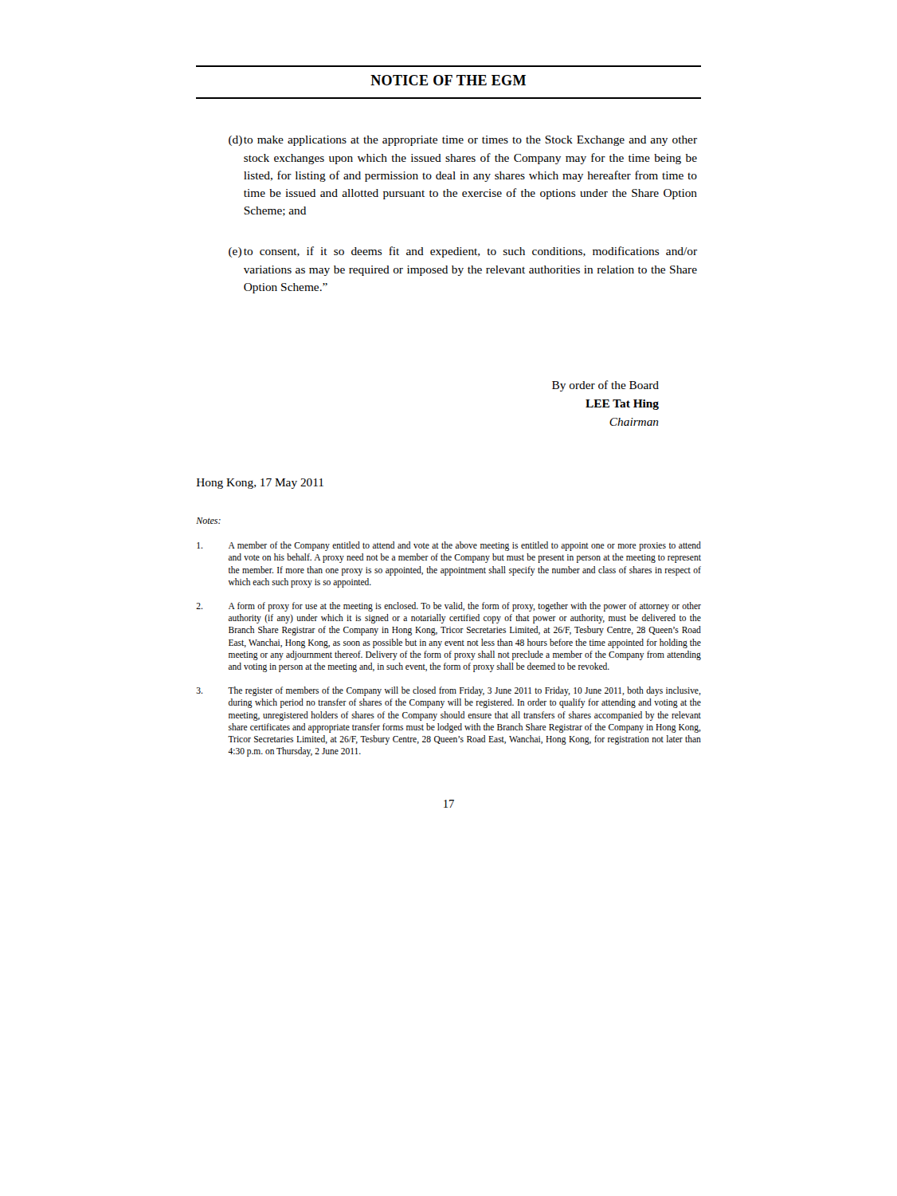NOTICE OF THE EGM
(d)
to make applications at the appropriate time or times to the Stock Exchange and any other stock exchanges upon which the issued shares of the Company may for the time being be listed, for listing of and permission to deal in any shares which may hereafter from time to time be issued and allotted pursuant to the exercise of the options under the Share Option Scheme; and
(e)
to consent, if it so deems fit and expedient, to such conditions, modifications and/or variations as may be required or imposed by the relevant authorities in relation to the Share Option Scheme.”
By order of the Board
LEE Tat Hing
Chairman
Hong Kong, 17 May 2011
Notes:
1.
A member of the Company entitled to attend and vote at the above meeting is entitled to appoint one or more proxies to attend and vote on his behalf. A proxy need not be a member of the Company but must be present in person at the meeting to represent the member. If more than one proxy is so appointed, the appointment shall specify the number and class of shares in respect of which each such proxy is so appointed.
2.
A form of proxy for use at the meeting is enclosed. To be valid, the form of proxy, together with the power of attorney or other authority (if any) under which it is signed or a notarially certified copy of that power or authority, must be delivered to the Branch Share Registrar of the Company in Hong Kong, Tricor Secretaries Limited, at 26/F, Tesbury Centre, 28 Queen’s Road East, Wanchai, Hong Kong, as soon as possible but in any event not less than 48 hours before the time appointed for holding the meeting or any adjournment thereof. Delivery of the form of proxy shall not preclude a member of the Company from attending and voting in person at the meeting and, in such event, the form of proxy shall be deemed to be revoked.
3.
The register of members of the Company will be closed from Friday, 3 June 2011 to Friday, 10 June 2011, both days inclusive, during which period no transfer of shares of the Company will be registered. In order to qualify for attending and voting at the meeting, unregistered holders of shares of the Company should ensure that all transfers of shares accompanied by the relevant share certificates and appropriate transfer forms must be lodged with the Branch Share Registrar of the Company in Hong Kong, Tricor Secretaries Limited, at 26/F, Tesbury Centre, 28 Queen’s Road East, Wanchai, Hong Kong, for registration not later than 4:30 p.m. on Thursday, 2 June 2011.
17